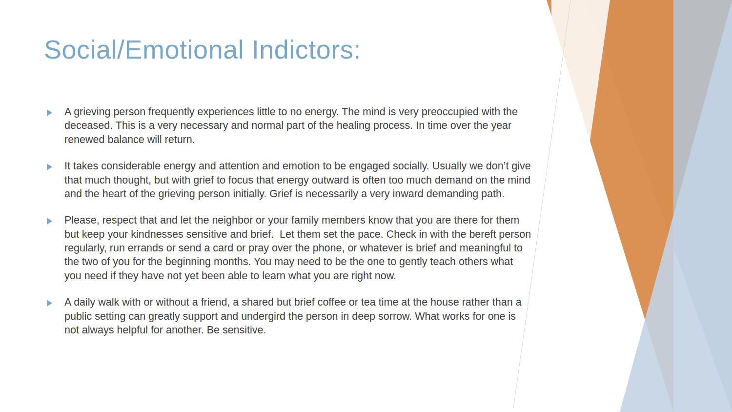Social/Emotional Indictors:
A grieving person frequently experiences little to no energy. The mind is very preoccupied with the deceased. This is a very necessary and normal part of the healing process. In time over the year renewed balance will return.
It takes considerable energy and attention and emotion to be engaged socially. Usually we don’t give that much thought, but with grief to focus that energy outward is often too much demand on the mind and the heart of the grieving person initially. Grief is necessarily a very inward demanding path.
Please, respect that and let the neighbor or your family members know that you are there for them but keep your kindnesses sensitive and brief. Let them set the pace. Check in with the bereft person regularly, run errands or send a card or pray over the phone, or whatever is brief and meaningful to the two of you for the beginning months. You may need to be the one to gently teach others what you need if they have not yet been able to learn what you are right now.
A daily walk with or without a friend, a shared but brief coffee or tea time at the house rather than a public setting can greatly support and undergird the person in deep sorrow. What works for one is not always helpful for another. Be sensitive.